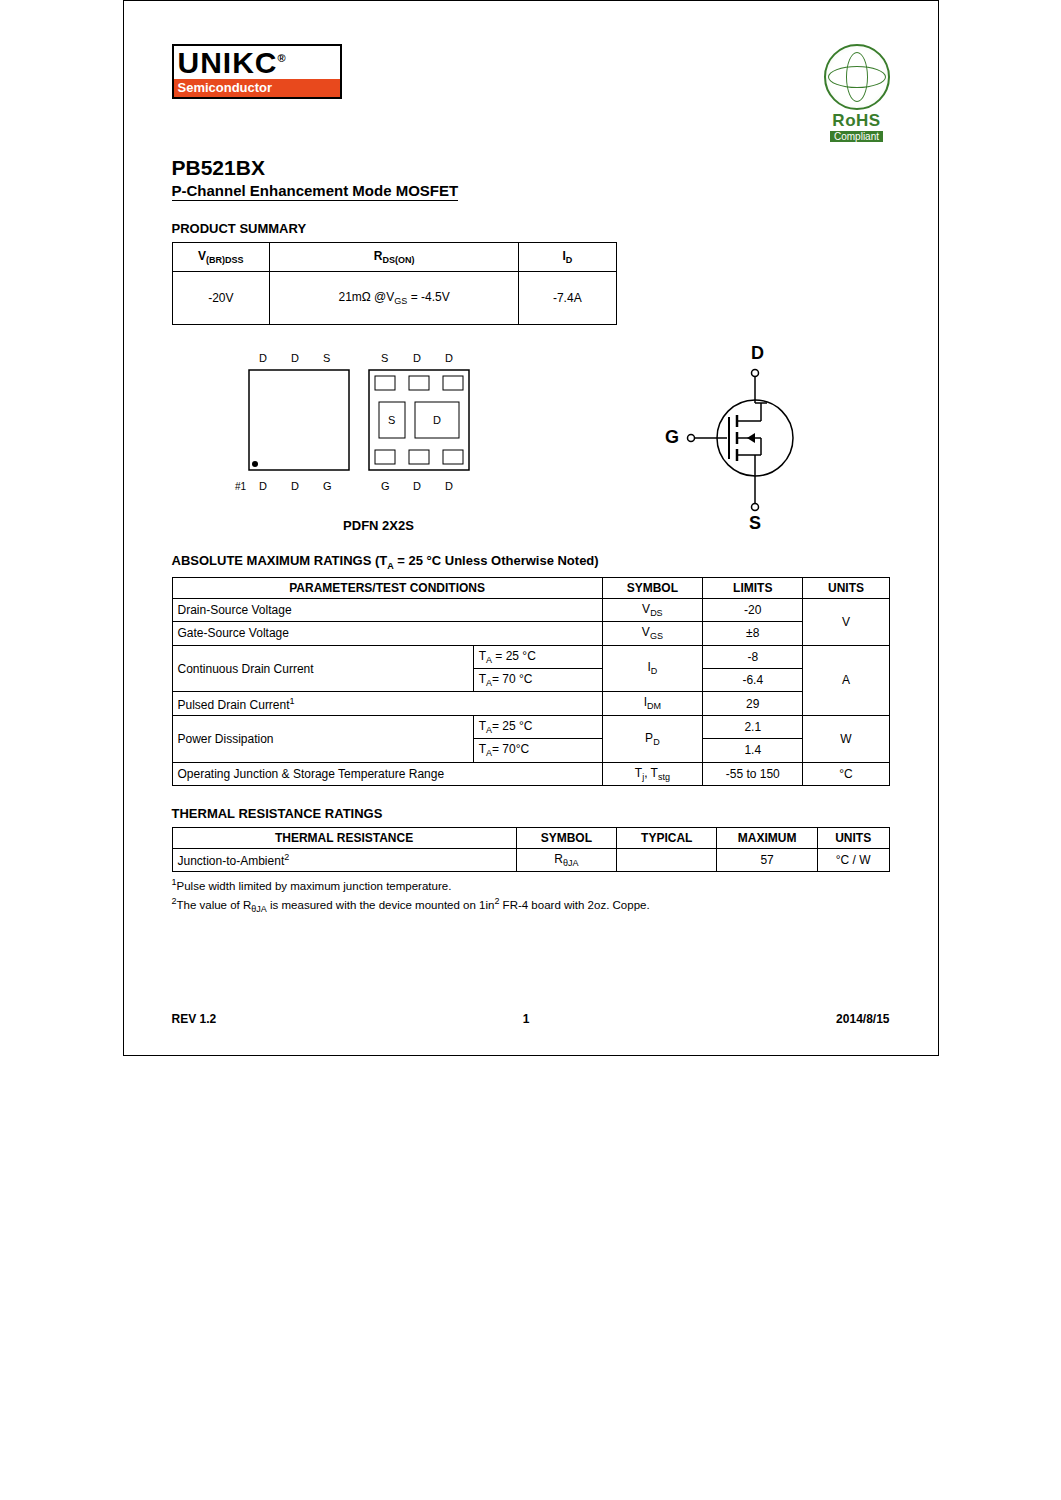UNIKC®
Semiconductor
RoHS
Compliant
PB521BX
P-Channel Enhancement Mode MOSFET
PRODUCT SUMMARY
| V (BR)DSS | R DS(ON) | I D |
| --- | --- | --- |
| -20V | 21mΩ @V GS = -4.5V | -7.4A |
D D S #1 D D G S D D S D G D D
PDFN 2X2S
D G S
ABSOLUTE MAXIMUM RATINGS (TA = 25 °C Unless Otherwise Noted)
| PARAMETERS/TEST CONDITIONS | SYMBOL | LIMITS | UNITS |
| --- | --- | --- | --- |
| Drain-Source Voltage | V DS | -20 | V |
| Gate-Source Voltage | V GS | ±8 |
| Continuous Drain Current | T A = 25 °C | I D | -8 | A |
| T A = 70 °C | -6.4 |
| Pulsed Drain Current 1 | I DM | 29 |
| Power Dissipation | T A = 25 °C | P D | 2.1 | W |
| T A = 70°C | 1.4 |
| Operating Junction & Storage Temperature Range | T j , T stg | -55 to 150 | °C |
THERMAL RESISTANCE RATINGS
| THERMAL RESISTANCE | SYMBOL | TYPICAL | MAXIMUM | UNITS |
| --- | --- | --- | --- | --- |
| Junction-to-Ambient 2 | R θJA | | 57 | °C / W |
1 Pulse width limited by maximum junction temperature.
2 The value of RθJA is measured with the device mounted on 1in2 FR-4 board with 2oz. Coppe.
REV 1.2
1
2014/8/15